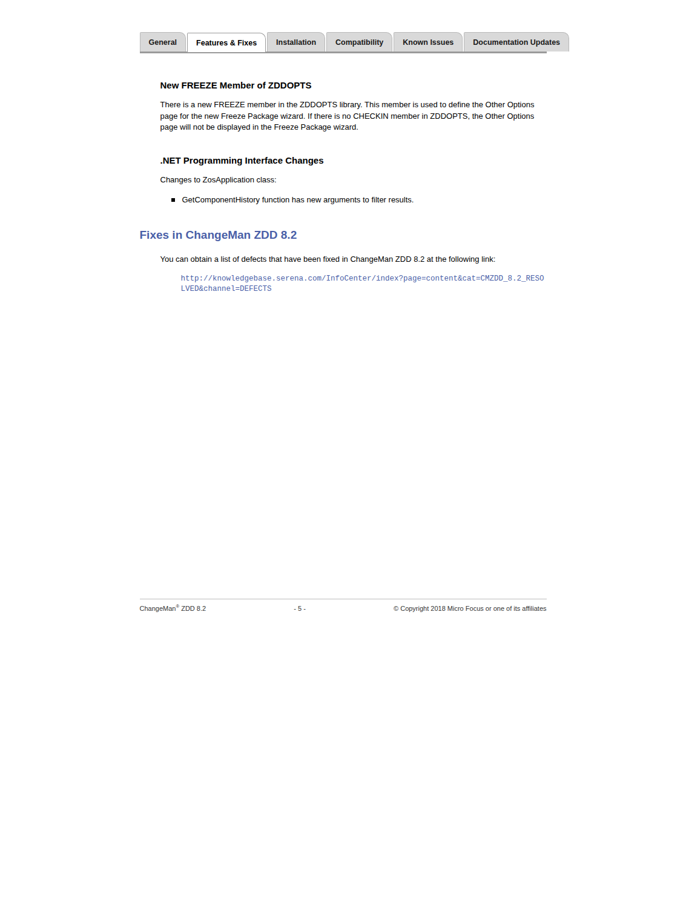General
Features & Fixes
Installation
Compatibility
Known Issues
Documentation Updates
New FREEZE Member of ZDDOPTS
There is a new FREEZE member in the ZDDOPTS library. This member is used to define the Other Options page for the new Freeze Package wizard. If there is no CHECKIN member in ZDDOPTS, the Other Options page will not be displayed in the Freeze Package wizard.
.NET Programming Interface Changes
Changes to ZosApplication class:
GetComponentHistory function has new arguments to filter results.
Fixes in ChangeMan ZDD 8.2
You can obtain a list of defects that have been fixed in ChangeMan ZDD 8.2 at the following link:
http://knowledgebase.serena.com/InfoCenter/index?page=content&cat=CMZDD_8.2_RESOLVED&channel=DEFECTS
ChangeMan® ZDD 8.2
- 5 -
© Copyright 2018 Micro Focus or one of its affiliates